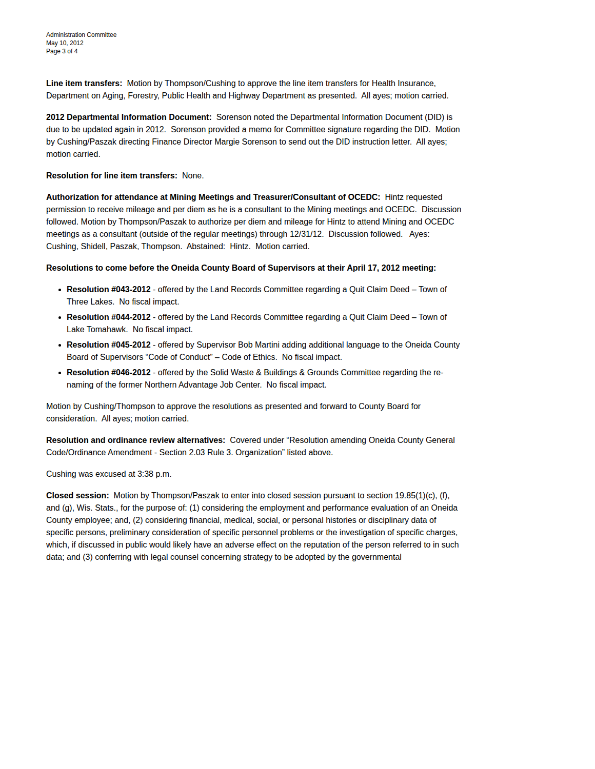Administration Committee
May 10, 2012
Page 3 of 4
Line item transfers: Motion by Thompson/Cushing to approve the line item transfers for Health Insurance, Department on Aging, Forestry, Public Health and Highway Department as presented. All ayes; motion carried.
2012 Departmental Information Document: Sorenson noted the Departmental Information Document (DID) is due to be updated again in 2012. Sorenson provided a memo for Committee signature regarding the DID. Motion by Cushing/Paszak directing Finance Director Margie Sorenson to send out the DID instruction letter. All ayes; motion carried.
Resolution for line item transfers: None.
Authorization for attendance at Mining Meetings and Treasurer/Consultant of OCEDC: Hintz requested permission to receive mileage and per diem as he is a consultant to the Mining meetings and OCEDC. Discussion followed. Motion by Thompson/Paszak to authorize per diem and mileage for Hintz to attend Mining and OCEDC meetings as a consultant (outside of the regular meetings) through 12/31/12. Discussion followed. Ayes: Cushing, Shidell, Paszak, Thompson. Abstained: Hintz. Motion carried.
Resolutions to come before the Oneida County Board of Supervisors at their April 17, 2012 meeting:
Resolution #043-2012 - offered by the Land Records Committee regarding a Quit Claim Deed – Town of Three Lakes. No fiscal impact.
Resolution #044-2012 - offered by the Land Records Committee regarding a Quit Claim Deed – Town of Lake Tomahawk. No fiscal impact.
Resolution #045-2012 - offered by Supervisor Bob Martini adding additional language to the Oneida County Board of Supervisors “Code of Conduct” – Code of Ethics. No fiscal impact.
Resolution #046-2012 - offered by the Solid Waste & Buildings & Grounds Committee regarding the re-naming of the former Northern Advantage Job Center. No fiscal impact.
Motion by Cushing/Thompson to approve the resolutions as presented and forward to County Board for consideration. All ayes; motion carried.
Resolution and ordinance review alternatives: Covered under “Resolution amending Oneida County General Code/Ordinance Amendment - Section 2.03 Rule 3. Organization” listed above.
Cushing was excused at 3:38 p.m.
Closed session: Motion by Thompson/Paszak to enter into closed session pursuant to section 19.85(1)(c), (f), and (g), Wis. Stats., for the purpose of: (1) considering the employment and performance evaluation of an Oneida County employee; and, (2) considering financial, medical, social, or personal histories or disciplinary data of specific persons, preliminary consideration of specific personnel problems or the investigation of specific charges, which, if discussed in public would likely have an adverse effect on the reputation of the person referred to in such data; and (3) conferring with legal counsel concerning strategy to be adopted by the governmental